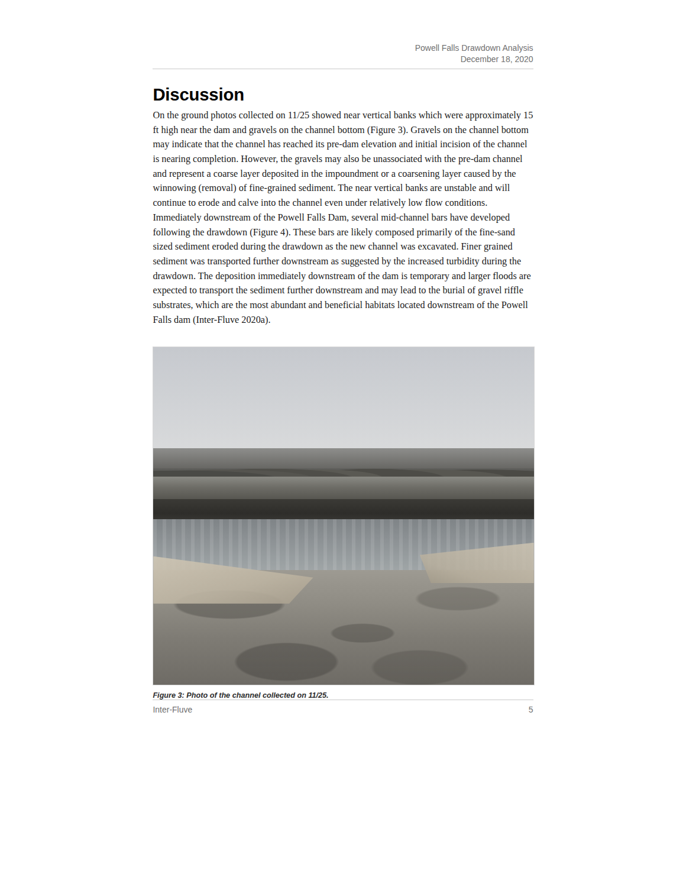Powell Falls Drawdown Analysis
December 18, 2020
Discussion
On the ground photos collected on 11/25 showed near vertical banks which were approximately 15 ft high near the dam and gravels on the channel bottom (Figure 3). Gravels on the channel bottom may indicate that the channel has reached its pre-dam elevation and initial incision of the channel is nearing completion. However, the gravels may also be unassociated with the pre-dam channel and represent a coarse layer deposited in the impoundment or a coarsening layer caused by the winnowing (removal) of fine-grained sediment. The near vertical banks are unstable and will continue to erode and calve into the channel even under relatively low flow conditions. Immediately downstream of the Powell Falls Dam, several mid-channel bars have developed following the drawdown (Figure 4). These bars are likely composed primarily of the fine-sand sized sediment eroded during the drawdown as the new channel was excavated. Finer grained sediment was transported further downstream as suggested by the increased turbidity during the drawdown. The deposition immediately downstream of the dam is temporary and larger floods are expected to transport the sediment further downstream and may lead to the burial of gravel riffle substrates, which are the most abundant and beneficial habitats located downstream of the Powell Falls dam (Inter-Fluve 2020a).
Figure 3: Photo of the channel collected on 11/25.
Inter-Fluve 5